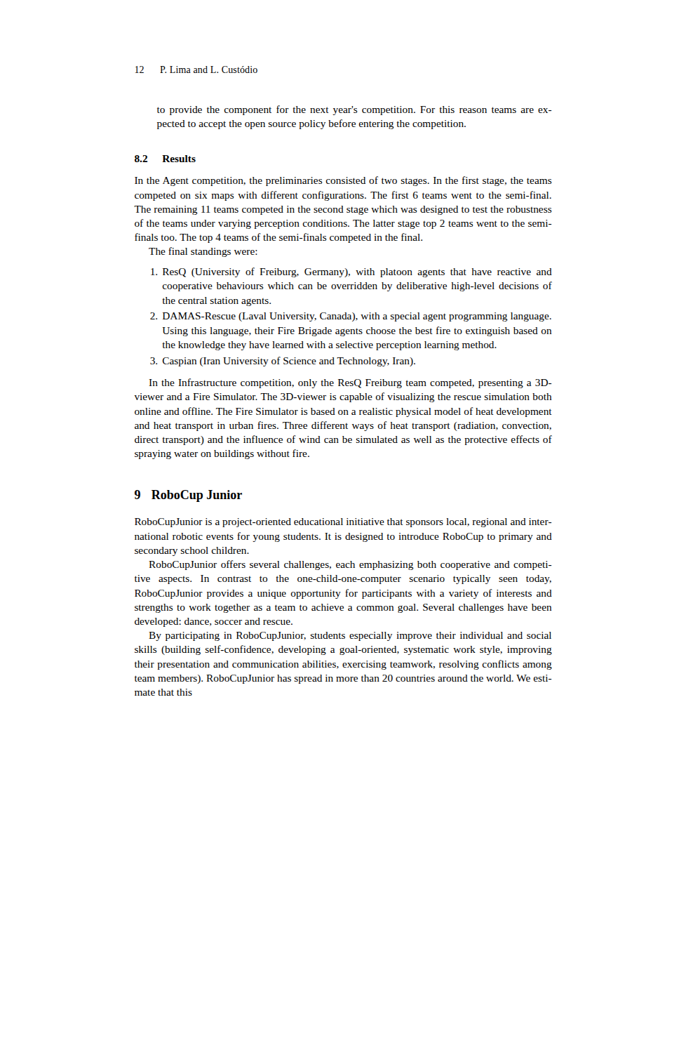12 P. Lima and L. Custódio
to provide the component for the next year's competition. For this reason teams are expected to accept the open source policy before entering the competition.
8.2 Results
In the Agent competition, the preliminaries consisted of two stages. In the first stage, the teams competed on six maps with different configurations. The first 6 teams went to the semi-final. The remaining 11 teams competed in the second stage which was designed to test the robustness of the teams under varying perception conditions. The latter stage top 2 teams went to the semi-finals too. The top 4 teams of the semi-finals competed in the final.
The final standings were:
ResQ (University of Freiburg, Germany), with platoon agents that have reactive and cooperative behaviours which can be overridden by deliberative high-level decisions of the central station agents.
DAMAS-Rescue (Laval University, Canada), with a special agent programming language. Using this language, their Fire Brigade agents choose the best fire to extinguish based on the knowledge they have learned with a selective perception learning method.
Caspian (Iran University of Science and Technology, Iran).
In the Infrastructure competition, only the ResQ Freiburg team competed, presenting a 3D-viewer and a Fire Simulator. The 3D-viewer is capable of visualizing the rescue simulation both online and offline. The Fire Simulator is based on a realistic physical model of heat development and heat transport in urban fires. Three different ways of heat transport (radiation, convection, direct transport) and the influence of wind can be simulated as well as the protective effects of spraying water on buildings without fire.
9 RoboCup Junior
RoboCupJunior is a project-oriented educational initiative that sponsors local, regional and international robotic events for young students. It is designed to introduce RoboCup to primary and secondary school children.
RoboCupJunior offers several challenges, each emphasizing both cooperative and competitive aspects. In contrast to the one-child-one-computer scenario typically seen today, RoboCupJunior provides a unique opportunity for participants with a variety of interests and strengths to work together as a team to achieve a common goal. Several challenges have been developed: dance, soccer and rescue.
By participating in RoboCupJunior, students especially improve their individual and social skills (building self-confidence, developing a goal-oriented, systematic work style, improving their presentation and communication abilities, exercising teamwork, resolving conflicts among team members). RoboCupJunior has spread in more than 20 countries around the world. We estimate that this